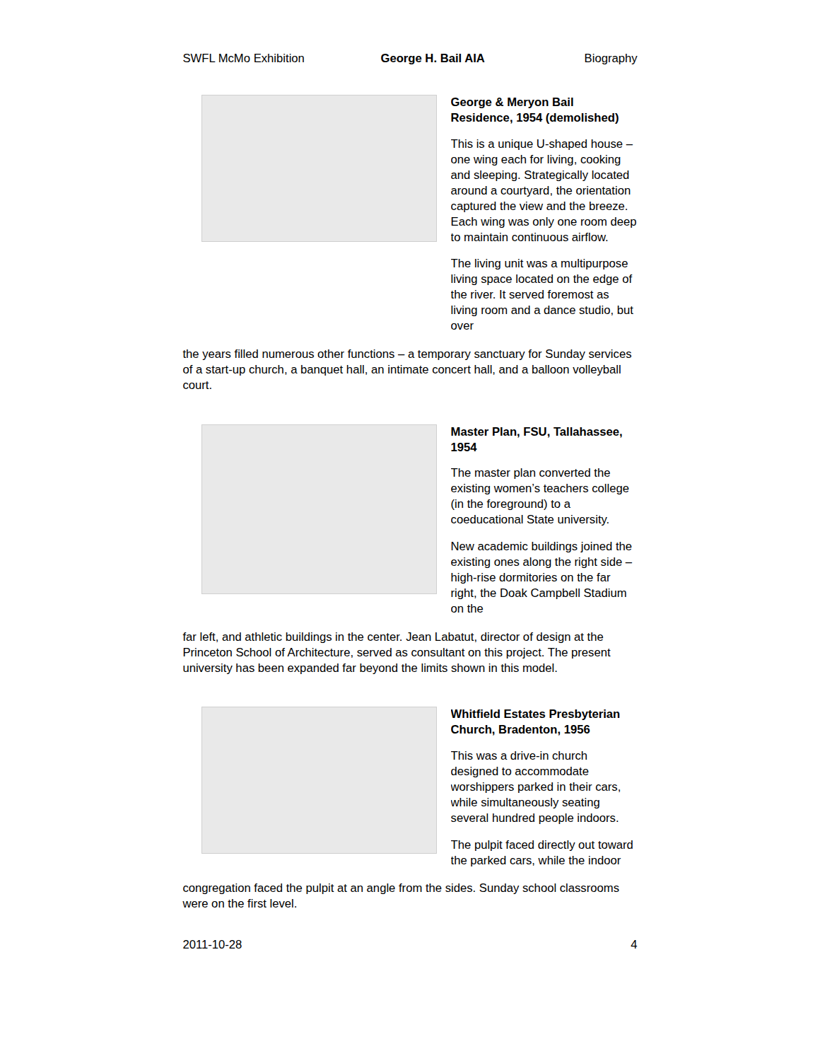SWFL McMo Exhibition
George H. Bail AIA
Biography
George & Meryon Bail Residence, 1954 (demolished)
This is a unique U-shaped house – one wing each for living, cooking and sleeping. Strategically located around a courtyard, the orientation captured the view and the breeze. Each wing was only one room deep to maintain continuous airflow.
The living unit was a multipurpose living space located on the edge of the river. It served foremost as living room and a dance studio, but over
the years filled numerous other functions – a temporary sanctuary for Sunday services of a start-up church, a banquet hall, an intimate concert hall, and a balloon volleyball court.
Master Plan, FSU, Tallahassee, 1954
The master plan converted the existing women’s teachers college (in the foreground) to a coeducational State university.
New academic buildings joined the existing ones along the right side – high-rise dormitories on the far right, the Doak Campbell Stadium on the
far left, and athletic buildings in the center. Jean Labatut, director of design at the Princeton School of Architecture, served as consultant on this project. The present university has been expanded far beyond the limits shown in this model.
Whitfield Estates Presbyterian Church, Bradenton, 1956
This was a drive-in church designed to accommodate worshippers parked in their cars, while simultaneously seating several hundred people indoors.
The pulpit faced directly out toward the parked cars, while the indoor
congregation faced the pulpit at an angle from the sides. Sunday school classrooms were on the first level.
2011-10-28
4